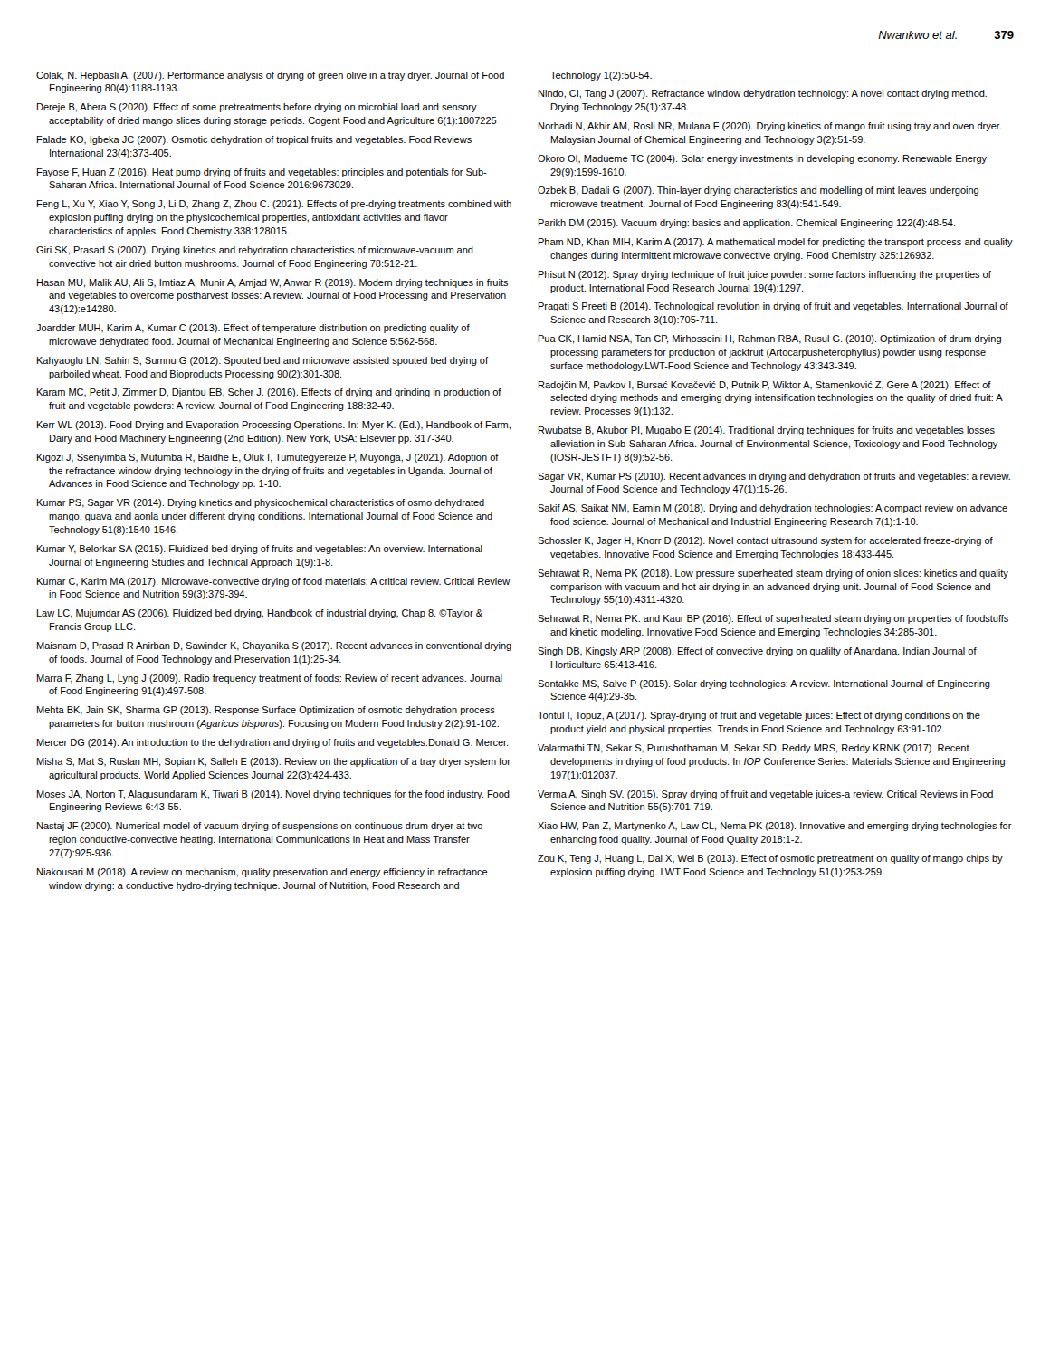Nwankwo et al. 379
Colak, N. Hepbasli A. (2007). Performance analysis of drying of green olive in a tray dryer. Journal of Food Engineering 80(4):1188-1193.
Dereje B, Abera S (2020). Effect of some pretreatments before drying on microbial load and sensory acceptability of dried mango slices during storage periods. Cogent Food and Agriculture 6(1):1807225
Falade KO, Igbeka JC (2007). Osmotic dehydration of tropical fruits and vegetables. Food Reviews International 23(4):373-405.
Fayose F, Huan Z (2016). Heat pump drying of fruits and vegetables: principles and potentials for Sub-Saharan Africa. International Journal of Food Science 2016:9673029.
Feng L, Xu Y, Xiao Y, Song J, Li D, Zhang Z, Zhou C. (2021). Effects of pre-drying treatments combined with explosion puffing drying on the physicochemical properties, antioxidant activities and flavor characteristics of apples. Food Chemistry 338:128015.
Giri SK, Prasad S (2007). Drying kinetics and rehydration characteristics of microwave-vacuum and convective hot air dried button mushrooms. Journal of Food Engineering 78:512-21.
Hasan MU, Malik AU, Ali S, Imtiaz A, Munir A, Amjad W, Anwar R (2019). Modern drying techniques in fruits and vegetables to overcome postharvest losses: A review. Journal of Food Processing and Preservation 43(12):e14280.
Joardder MUH, Karim A, Kumar C (2013). Effect of temperature distribution on predicting quality of microwave dehydrated food. Journal of Mechanical Engineering and Science 5:562-568.
Kahyaoglu LN, Sahin S, Sumnu G (2012). Spouted bed and microwave assisted spouted bed drying of parboiled wheat. Food and Bioproducts Processing 90(2):301-308.
Karam MC, Petit J, Zimmer D, Djantou EB, Scher J. (2016). Effects of drying and grinding in production of fruit and vegetable powders: A review. Journal of Food Engineering 188:32-49.
Kerr WL (2013). Food Drying and Evaporation Processing Operations. In: Myer K. (Ed.), Handbook of Farm, Dairy and Food Machinery Engineering (2nd Edition). New York, USA: Elsevier pp. 317-340.
Kigozi J, Ssenyimba S, Mutumba R, Baidhe E, Oluk I, Tumutegyereize P, Muyonga, J (2021). Adoption of the refractance window drying technology in the drying of fruits and vegetables in Uganda. Journal of Advances in Food Science and Technology pp. 1-10.
Kumar PS, Sagar VR (2014). Drying kinetics and physicochemical characteristics of osmo dehydrated mango, guava and aonla under different drying conditions. International Journal of Food Science and Technology 51(8):1540-1546.
Kumar Y, Belorkar SA (2015). Fluidized bed drying of fruits and vegetables: An overview. International Journal of Engineering Studies and Technical Approach 1(9):1-8.
Kumar C, Karim MA (2017). Microwave-convective drying of food materials: A critical review. Critical Review in Food Science and Nutrition 59(3):379-394.
Law LC, Mujumdar AS (2006). Fluidized bed drying, Handbook of industrial drying, Chap 8. ©Taylor & Francis Group LLC.
Maisnam D, Prasad R Anirban D, Sawinder K, Chayanika S (2017). Recent advances in conventional drying of foods. Journal of Food Technology and Preservation 1(1):25-34.
Marra F, Zhang L, Lyng J (2009). Radio frequency treatment of foods: Review of recent advances. Journal of Food Engineering 91(4):497-508.
Mehta BK, Jain SK, Sharma GP (2013). Response Surface Optimization of osmotic dehydration process parameters for button mushroom (Agaricus bisporus). Focusing on Modern Food Industry 2(2):91-102.
Mercer DG (2014). An introduction to the dehydration and drying of fruits and vegetables.Donald G. Mercer.
Misha S, Mat S, Ruslan MH, Sopian K, Salleh E (2013). Review on the application of a tray dryer system for agricultural products. World Applied Sciences Journal 22(3):424-433.
Moses JA, Norton T, Alagusundaram K, Tiwari B (2014). Novel drying techniques for the food industry. Food Engineering Reviews 6:43-55.
Nastaj JF (2000). Numerical model of vacuum drying of suspensions on continuous drum dryer at two-region conductive-convective heating. International Communications in Heat and Mass Transfer 27(7):925-936.
Niakousari M (2018). A review on mechanism, quality preservation and energy efficiency in refractance window drying: a conductive hydro-drying technique. Journal of Nutrition, Food Research and Technology 1(2):50-54.
Nindo, CI, Tang J (2007). Refractance window dehydration technology: A novel contact drying method. Drying Technology 25(1):37-48.
Norhadi N, Akhir AM, Rosli NR, Mulana F (2020). Drying kinetics of mango fruit using tray and oven dryer. Malaysian Journal of Chemical Engineering and Technology 3(2):51-59.
Okoro OI, Madueme TC (2004). Solar energy investments in developing economy. Renewable Energy 29(9):1599-1610.
Özbek B, Dadali G (2007). Thin-layer drying characteristics and modelling of mint leaves undergoing microwave treatment. Journal of Food Engineering 83(4):541-549.
Parikh DM (2015). Vacuum drying: basics and application. Chemical Engineering 122(4):48-54.
Pham ND, Khan MIH, Karim A (2017). A mathematical model for predicting the transport process and quality changes during intermittent microwave convective drying. Food Chemistry 325:126932.
Phisut N (2012). Spray drying technique of fruit juice powder: some factors influencing the properties of product. International Food Research Journal 19(4):1297.
Pragati S Preeti B (2014). Technological revolution in drying of fruit and vegetables. International Journal of Science and Research 3(10):705-711.
Pua CK, Hamid NSA, Tan CP, Mirhosseini H, Rahman RBA, Rusul G. (2010). Optimization of drum drying processing parameters for production of jackfruit (Artocarpusheterophyllus) powder using response surface methodology.LWT-Food Science and Technology 43:343-349.
Radojčin M, Pavkov I, Bursać Kovačević D, Putnik P, Wiktor A, Stamenković Z, Gere A (2021). Effect of selected drying methods and emerging drying intensification technologies on the quality of dried fruit: A review. Processes 9(1):132.
Rwubatse B, Akubor PI, Mugabo E (2014). Traditional drying techniques for fruits and vegetables losses alleviation in Sub-Saharan Africa. Journal of Environmental Science, Toxicology and Food Technology (IOSR-JESTFT) 8(9):52-56.
Sagar VR, Kumar PS (2010). Recent advances in drying and dehydration of fruits and vegetables: a review. Journal of Food Science and Technology 47(1):15-26.
Sakif AS, Saikat NM, Eamin M (2018). Drying and dehydration technologies: A compact review on advance food science. Journal of Mechanical and Industrial Engineering Research 7(1):1-10.
Schossler K, Jager H, Knorr D (2012). Novel contact ultrasound system for accelerated freeze-drying of vegetables. Innovative Food Science and Emerging Technologies 18:433-445.
Sehrawat R, Nema PK (2018). Low pressure superheated steam drying of onion slices: kinetics and quality comparison with vacuum and hot air drying in an advanced drying unit. Journal of Food Science and Technology 55(10):4311-4320.
Sehrawat R, Nema PK. and Kaur BP (2016). Effect of superheated steam drying on properties of foodstuffs and kinetic modeling. Innovative Food Science and Emerging Technologies 34:285-301.
Singh DB, Kingsly ARP (2008). Effect of convective drying on qualilty of Anardana. Indian Journal of Horticulture 65:413-416.
Sontakke MS, Salve P (2015). Solar drying technologies: A review. International Journal of Engineering Science 4(4):29-35.
Tontul I, Topuz, A (2017). Spray-drying of fruit and vegetable juices: Effect of drying conditions on the product yield and physical properties. Trends in Food Science and Technology 63:91-102.
Valarmathi TN, Sekar S, Purushothaman M, Sekar SD, Reddy MRS, Reddy KRNK (2017). Recent developments in drying of food products. In IOP Conference Series: Materials Science and Engineering 197(1):012037.
Verma A, Singh SV. (2015). Spray drying of fruit and vegetable juices-a review. Critical Reviews in Food Science and Nutrition 55(5):701-719.
Xiao HW, Pan Z, Martynenko A, Law CL, Nema PK (2018). Innovative and emerging drying technologies for enhancing food quality. Journal of Food Quality 2018:1-2.
Zou K, Teng J, Huang L, Dai X, Wei B (2013). Effect of osmotic pretreatment on quality of mango chips by explosion puffing drying. LWT Food Science and Technology 51(1):253-259.